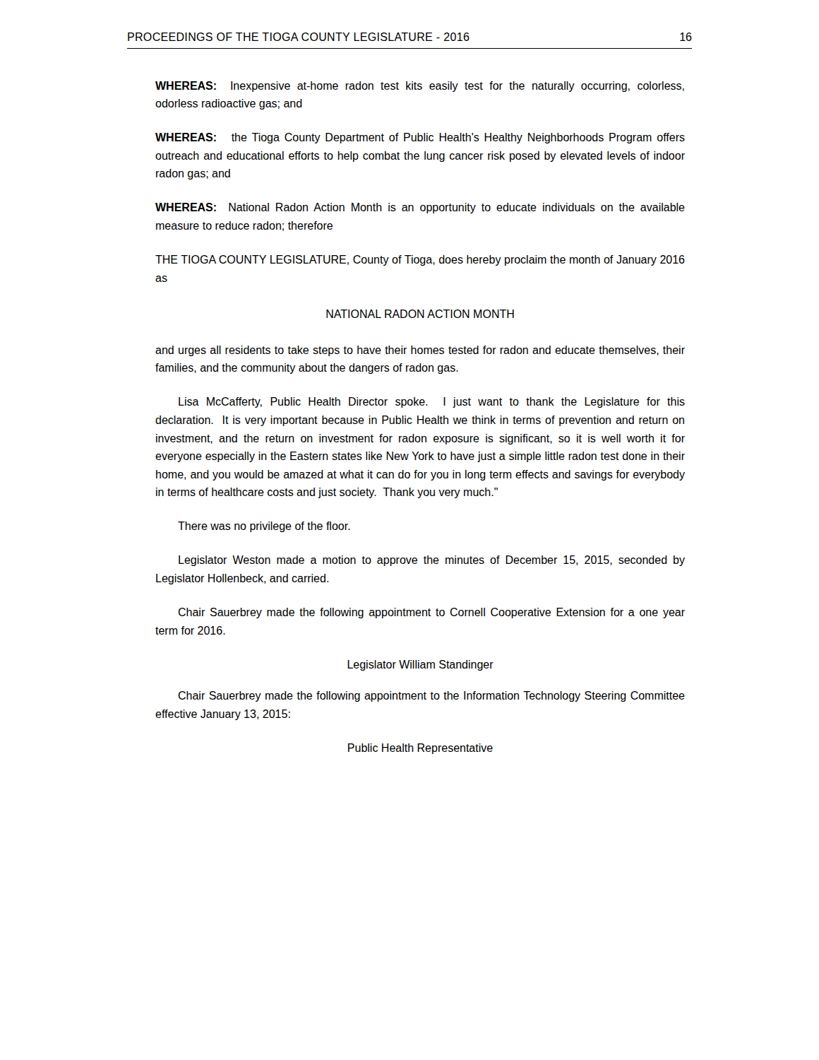Proceedings of the Tioga County Legislature - 2016 16
WHEREAS: Inexpensive at-home radon test kits easily test for the naturally occurring, colorless, odorless radioactive gas; and
WHEREAS: the Tioga County Department of Public Health's Healthy Neighborhoods Program offers outreach and educational efforts to help combat the lung cancer risk posed by elevated levels of indoor radon gas; and
WHEREAS: National Radon Action Month is an opportunity to educate individuals on the available measure to reduce radon; therefore
THE TIOGA COUNTY LEGISLATURE, County of Tioga, does hereby proclaim the month of January 2016 as
NATIONAL RADON ACTION MONTH
and urges all residents to take steps to have their homes tested for radon and educate themselves, their families, and the community about the dangers of radon gas.
Lisa McCafferty, Public Health Director spoke. I just want to thank the Legislature for this declaration. It is very important because in Public Health we think in terms of prevention and return on investment, and the return on investment for radon exposure is significant, so it is well worth it for everyone especially in the Eastern states like New York to have just a simple little radon test done in their home, and you would be amazed at what it can do for you in long term effects and savings for everybody in terms of healthcare costs and just society. Thank you very much."
There was no privilege of the floor.
Legislator Weston made a motion to approve the minutes of December 15, 2015, seconded by Legislator Hollenbeck, and carried.
Chair Sauerbrey made the following appointment to Cornell Cooperative Extension for a one year term for 2016.
Legislator William Standinger
Chair Sauerbrey made the following appointment to the Information Technology Steering Committee effective January 13, 2015:
Public Health Representative